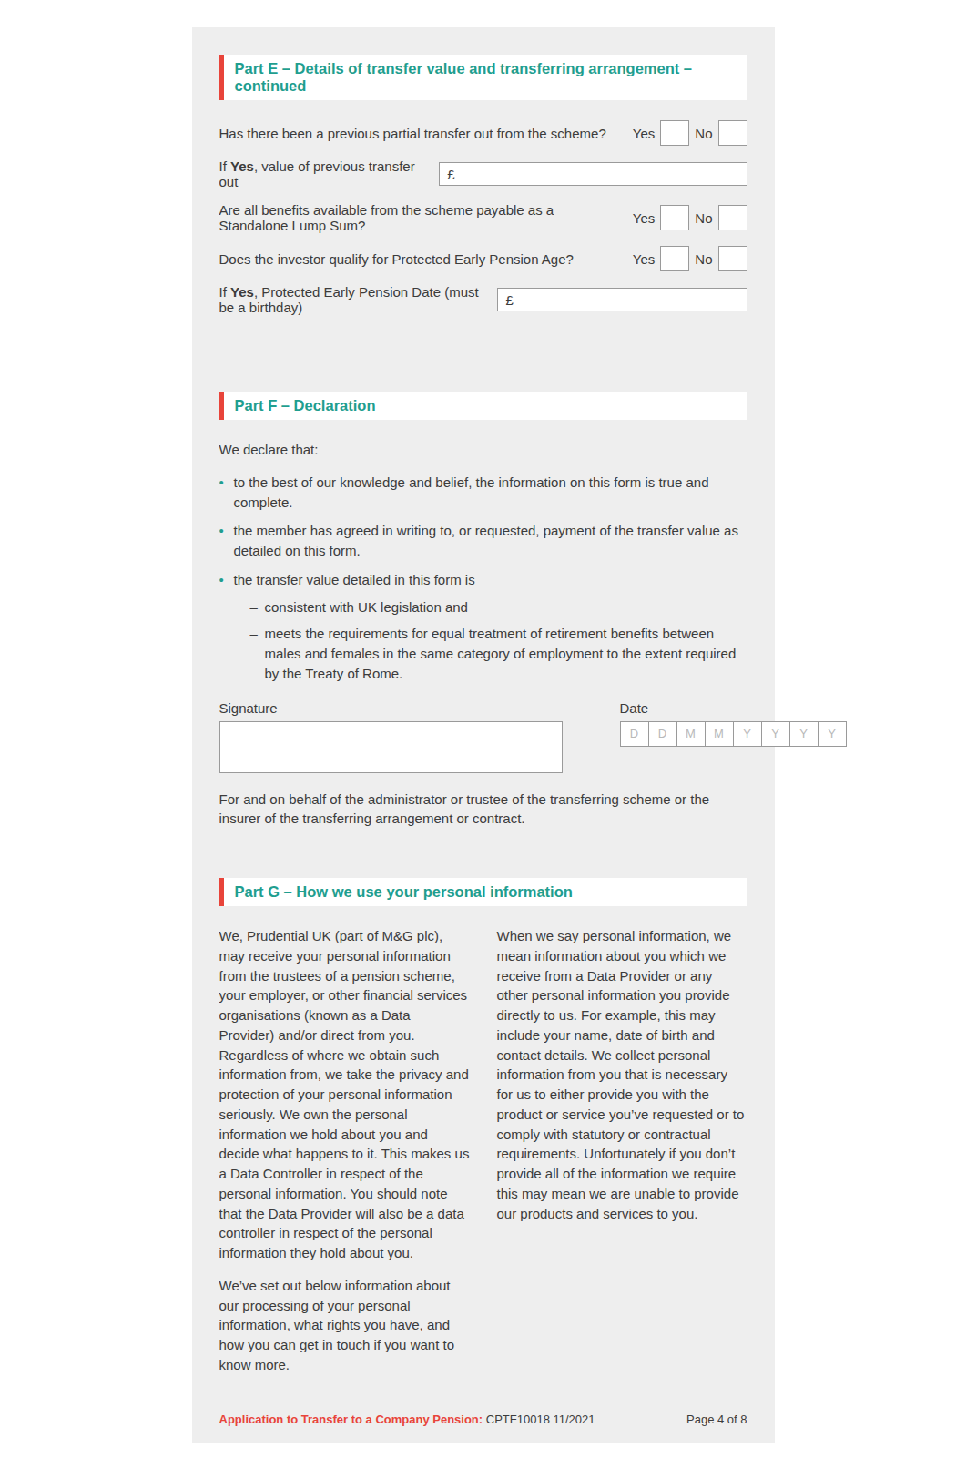Part E – Details of transfer value and transferring arrangement – continued
Has there been a previous partial transfer out from the scheme?
Yes No
If Yes, value of previous transfer out
£
Are all benefits available from the scheme payable as a Standalone Lump Sum?
Yes No
Does the investor qualify for Protected Early Pension Age?
Yes No
If Yes, Protected Early Pension Date (must be a birthday)
£
Part F – Declaration
We declare that:
to the best of our knowledge and belief, the information on this form is true and complete.
the member has agreed in writing to, or requested, payment of the transfer value as detailed on this form.
the transfer value detailed in this form is
consistent with UK legislation and
meets the requirements for equal treatment of retirement benefits between males and females in the same category of employment to the extent required by the Treaty of Rome.
Signature
Date
D
D
M
M
Y
Y
Y
Y
For and on behalf of the administrator or trustee of the transferring scheme or the insurer of the transferring arrangement or contract.
Part G – How we use your personal information
We, Prudential UK (part of M&G plc), may receive your personal information from the trustees of a pension scheme, your employer, or other financial services organisations (known as a Data Provider) and/or direct from you. Regardless of where we obtain such information from, we take the privacy and protection of your personal information seriously. We own the personal information we hold about you and decide what happens to it. This makes us a Data Controller in respect of the personal information. You should note that the Data Provider will also be a data controller in respect of the personal information they hold about you.
We’ve set out below information about our processing of your personal information, what rights you have, and how you can get in touch if you want to know more.
When we say personal information, we mean information about you which we receive from a Data Provider or any other personal information you provide directly to us. For example, this may include your name, date of birth and contact details. We collect personal information from you that is necessary for us to either provide you with the product or service you’ve requested or to comply with statutory or contractual requirements. Unfortunately if you don’t provide all of the information we require this may mean we are unable to provide our products and services to you.
Application to Transfer to a Company Pension: CPTF10018 11/2021
Page 4 of 8